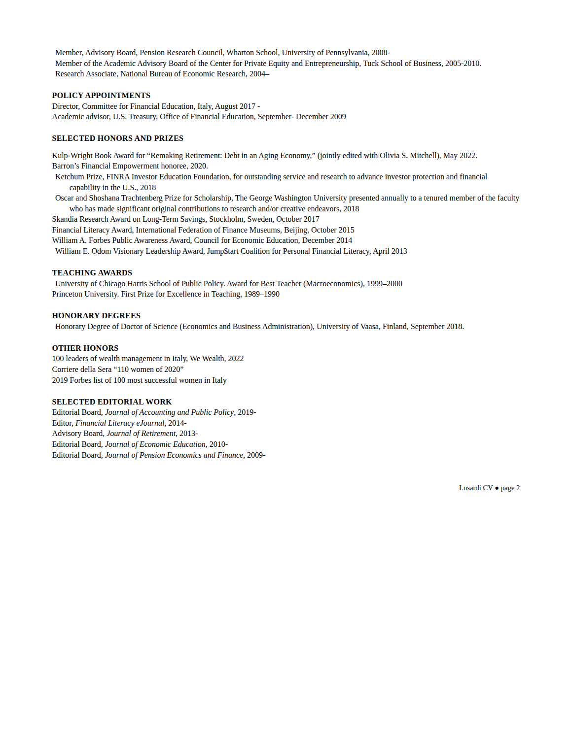Member, Advisory Board, Pension Research Council, Wharton School, University of Pennsylvania, 2008-
Member of the Academic Advisory Board of the Center for Private Equity and Entrepreneurship, Tuck School of Business, 2005-2010.
Research Associate, National Bureau of Economic Research, 2004–
POLICY APPOINTMENTS
Director, Committee for Financial Education, Italy, August 2017 -
Academic advisor, U.S. Treasury, Office of Financial Education, September- December 2009
SELECTED HONORS AND PRIZES
Kulp-Wright Book Award for “Remaking Retirement: Debt in an Aging Economy,” (jointly edited with Olivia S. Mitchell), May 2022.
Barron’s Financial Empowerment honoree, 2020.
Ketchum Prize, FINRA Investor Education Foundation, for outstanding service and research to advance investor protection and financial capability in the U.S., 2018
Oscar and Shoshana Trachtenberg Prize for Scholarship, The George Washington University presented annually to a tenured member of the faculty who has made significant original contributions to research and/or creative endeavors, 2018
Skandia Research Award on Long-Term Savings, Stockholm, Sweden, October 2017
Financial Literacy Award, International Federation of Finance Museums, Beijing, October 2015
William A. Forbes Public Awareness Award, Council for Economic Education, December 2014
William E. Odom Visionary Leadership Award, Jump$tart Coalition for Personal Financial Literacy, April 2013
TEACHING AWARDS
University of Chicago Harris School of Public Policy. Award for Best Teacher (Macroeconomics), 1999–2000
Princeton University. First Prize for Excellence in Teaching, 1989–1990
HONORARY DEGREES
Honorary Degree of Doctor of Science (Economics and Business Administration), University of Vaasa, Finland, September 2018.
OTHER HONORS
100 leaders of wealth management in Italy, We Wealth, 2022
Corriere della Sera “110 women of 2020”
2019 Forbes list of 100 most successful women in Italy
SELECTED EDITORIAL WORK
Editorial Board, Journal of Accounting and Public Policy, 2019-
Editor, Financial Literacy eJournal, 2014-
Advisory Board, Journal of Retirement, 2013-
Editorial Board, Journal of Economic Education, 2010-
Editorial Board, Journal of Pension Economics and Finance, 2009-
Lusardi CV ● page 2